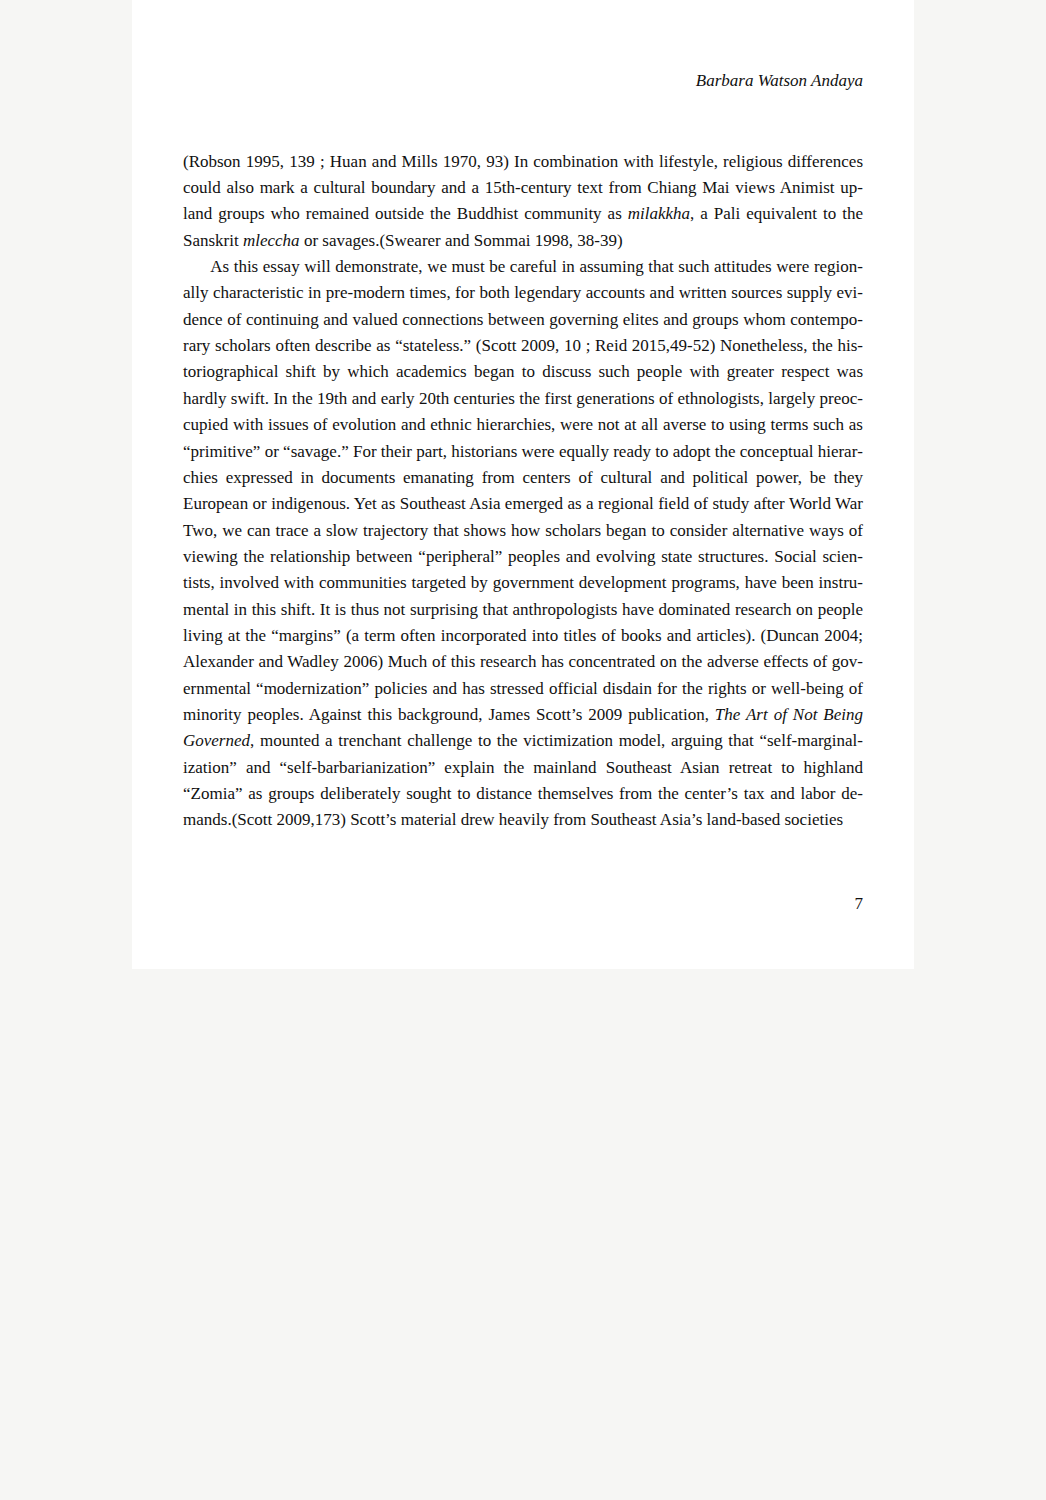Barbara Watson Andaya
(Robson 1995, 139 ; Huan and Mills 1970, 93) In combination with lifestyle, religious differences could also mark a cultural boundary and a 15th-century text from Chiang Mai views Animist upland groups who remained outside the Buddhist community as milakkha, a Pali equivalent to the Sanskrit mleccha or savages.(Swearer and Sommai 1998, 38-39)
As this essay will demonstrate, we must be careful in assuming that such attitudes were regionally characteristic in pre-modern times, for both legendary accounts and written sources supply evidence of continuing and valued connections between governing elites and groups whom contemporary scholars often describe as “stateless.” (Scott 2009, 10 ; Reid 2015,49-52) Nonetheless, the historiographical shift by which academics began to discuss such people with greater respect was hardly swift. In the 19th and early 20th centuries the first generations of ethnologists, largely preoccupied with issues of evolution and ethnic hierarchies, were not at all averse to using terms such as “primitive” or “savage.” For their part, historians were equally ready to adopt the conceptual hierarchies expressed in documents emanating from centers of cultural and political power, be they European or indigenous. Yet as Southeast Asia emerged as a regional field of study after World War Two, we can trace a slow trajectory that shows how scholars began to consider alternative ways of viewing the relationship between “peripheral” peoples and evolving state structures. Social scientists, involved with communities targeted by government development programs, have been instrumental in this shift. It is thus not surprising that anthropologists have dominated research on people living at the “margins” (a term often incorporated into titles of books and articles). (Duncan 2004; Alexander and Wadley 2006) Much of this research has concentrated on the adverse effects of governmental “modernization” policies and has stressed official disdain for the rights or well-being of minority peoples. Against this background, James Scott’s 2009 publication, The Art of Not Being Governed, mounted a trenchant challenge to the victimization model, arguing that “self-marginalization” and “self-barbarianization” explain the mainland Southeast Asian retreat to highland “Zomia” as groups deliberately sought to distance themselves from the center’s tax and labor demands.(Scott 2009,173) Scott’s material drew heavily from Southeast Asia’s land-based societies
7